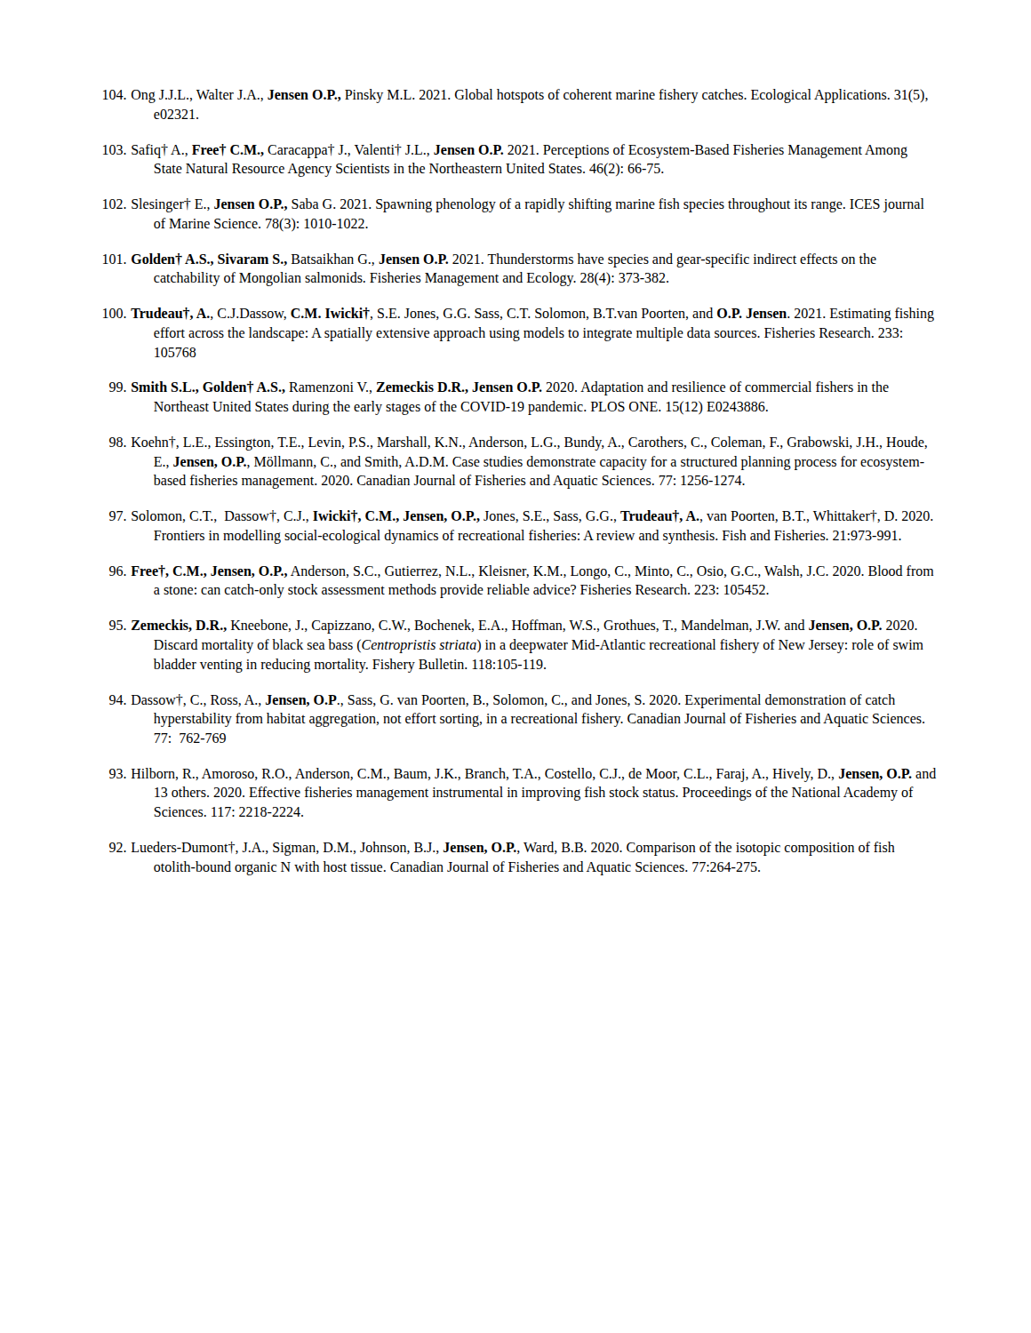104. Ong J.J.L., Walter J.A., Jensen O.P., Pinsky M.L. 2021. Global hotspots of coherent marine fishery catches. Ecological Applications. 31(5), e02321.
103. Safiq† A., Free† C.M., Caracappa† J., Valenti† J.L., Jensen O.P. 2021. Perceptions of Ecosystem-Based Fisheries Management Among State Natural Resource Agency Scientists in the Northeastern United States. 46(2): 66-75.
102. Slesinger† E., Jensen O.P., Saba G. 2021. Spawning phenology of a rapidly shifting marine fish species throughout its range. ICES journal of Marine Science. 78(3): 1010-1022.
101. Golden† A.S., Sivaram S., Batsaikhan G., Jensen O.P. 2021. Thunderstorms have species and gear-specific indirect effects on the catchability of Mongolian salmonids. Fisheries Management and Ecology. 28(4): 373-382.
100. Trudeau†, A., C.J.Dassow, C.M. Iwicki†, S.E. Jones, G.G. Sass, C.T. Solomon, B.T.van Poorten, and O.P. Jensen. 2021. Estimating fishing effort across the landscape: A spatially extensive approach using models to integrate multiple data sources. Fisheries Research. 233: 105768
99. Smith S.L., Golden† A.S., Ramenzoni V., Zemeckis D.R., Jensen O.P. 2020. Adaptation and resilience of commercial fishers in the Northeast United States during the early stages of the COVID-19 pandemic. PLOS ONE. 15(12) E0243886.
98. Koehn†, L.E., Essington, T.E., Levin, P.S., Marshall, K.N., Anderson, L.G., Bundy, A., Carothers, C., Coleman, F., Grabowski, J.H., Houde, E., Jensen, O.P., Möllmann, C., and Smith, A.D.M. Case studies demonstrate capacity for a structured planning process for ecosystem-based fisheries management. 2020. Canadian Journal of Fisheries and Aquatic Sciences. 77: 1256-1274.
97. Solomon, C.T., Dassow†, C.J., Iwicki†, C.M., Jensen, O.P., Jones, S.E., Sass, G.G., Trudeau†, A., van Poorten, B.T., Whittaker†, D. 2020. Frontiers in modelling social-ecological dynamics of recreational fisheries: A review and synthesis. Fish and Fisheries. 21:973-991.
96. Free†, C.M., Jensen, O.P., Anderson, S.C., Gutierrez, N.L., Kleisner, K.M., Longo, C., Minto, C., Osio, G.C., Walsh, J.C. 2020. Blood from a stone: can catch-only stock assessment methods provide reliable advice? Fisheries Research. 223: 105452.
95. Zemeckis, D.R., Kneebone, J., Capizzano, C.W., Bochenek, E.A., Hoffman, W.S., Grothues, T., Mandelman, J.W. and Jensen, O.P. 2020. Discard mortality of black sea bass (Centropristis striata) in a deepwater Mid-Atlantic recreational fishery of New Jersey: role of swim bladder venting in reducing mortality. Fishery Bulletin. 118:105-119.
94. Dassow†, C., Ross, A., Jensen, O.P., Sass, G. van Poorten, B., Solomon, C., and Jones, S. 2020. Experimental demonstration of catch hyperstability from habitat aggregation, not effort sorting, in a recreational fishery. Canadian Journal of Fisheries and Aquatic Sciences. 77: 762-769
93. Hilborn, R., Amoroso, R.O., Anderson, C.M., Baum, J.K., Branch, T.A., Costello, C.J., de Moor, C.L., Faraj, A., Hively, D., Jensen, O.P. and 13 others. 2020. Effective fisheries management instrumental in improving fish stock status. Proceedings of the National Academy of Sciences. 117: 2218-2224.
92. Lueders-Dumont†, J.A., Sigman, D.M., Johnson, B.J., Jensen, O.P., Ward, B.B. 2020. Comparison of the isotopic composition of fish otolith-bound organic N with host tissue. Canadian Journal of Fisheries and Aquatic Sciences. 77:264-275.